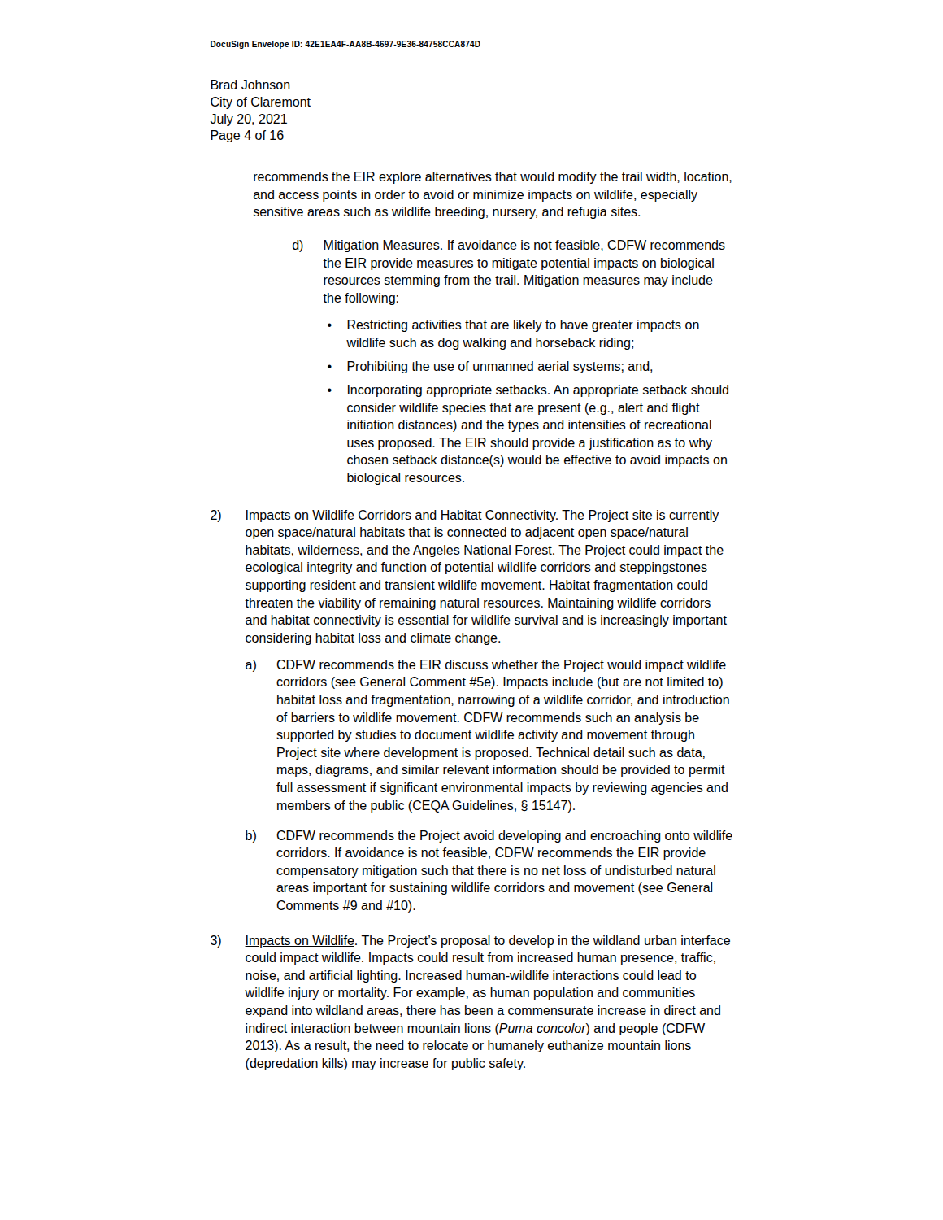DocuSign Envelope ID: 42E1EA4F-AA8B-4697-9E36-84758CCA874D
Brad Johnson
City of Claremont
July 20, 2021
Page 4 of 16
recommends the EIR explore alternatives that would modify the trail width, location, and access points in order to avoid or minimize impacts on wildlife, especially sensitive areas such as wildlife breeding, nursery, and refugia sites.
Mitigation Measures. If avoidance is not feasible, CDFW recommends the EIR provide measures to mitigate potential impacts on biological resources stemming from the trail. Mitigation measures may include the following:
Restricting activities that are likely to have greater impacts on wildlife such as dog walking and horseback riding;
Prohibiting the use of unmanned aerial systems; and,
Incorporating appropriate setbacks. An appropriate setback should consider wildlife species that are present (e.g., alert and flight initiation distances) and the types and intensities of recreational uses proposed. The EIR should provide a justification as to why chosen setback distance(s) would be effective to avoid impacts on biological resources.
Impacts on Wildlife Corridors and Habitat Connectivity. The Project site is currently open space/natural habitats that is connected to adjacent open space/natural habitats, wilderness, and the Angeles National Forest. The Project could impact the ecological integrity and function of potential wildlife corridors and steppingstones supporting resident and transient wildlife movement. Habitat fragmentation could threaten the viability of remaining natural resources. Maintaining wildlife corridors and habitat connectivity is essential for wildlife survival and is increasingly important considering habitat loss and climate change.
CDFW recommends the EIR discuss whether the Project would impact wildlife corridors (see General Comment #5e). Impacts include (but are not limited to) habitat loss and fragmentation, narrowing of a wildlife corridor, and introduction of barriers to wildlife movement. CDFW recommends such an analysis be supported by studies to document wildlife activity and movement through Project site where development is proposed. Technical detail such as data, maps, diagrams, and similar relevant information should be provided to permit full assessment if significant environmental impacts by reviewing agencies and members of the public (CEQA Guidelines, § 15147).
CDFW recommends the Project avoid developing and encroaching onto wildlife corridors. If avoidance is not feasible, CDFW recommends the EIR provide compensatory mitigation such that there is no net loss of undisturbed natural areas important for sustaining wildlife corridors and movement (see General Comments #9 and #10).
Impacts on Wildlife. The Project’s proposal to develop in the wildland urban interface could impact wildlife. Impacts could result from increased human presence, traffic, noise, and artificial lighting. Increased human-wildlife interactions could lead to wildlife injury or mortality. For example, as human population and communities expand into wildland areas, there has been a commensurate increase in direct and indirect interaction between mountain lions (Puma concolor) and people (CDFW 2013). As a result, the need to relocate or humanely euthanize mountain lions (depredation kills) may increase for public safety.